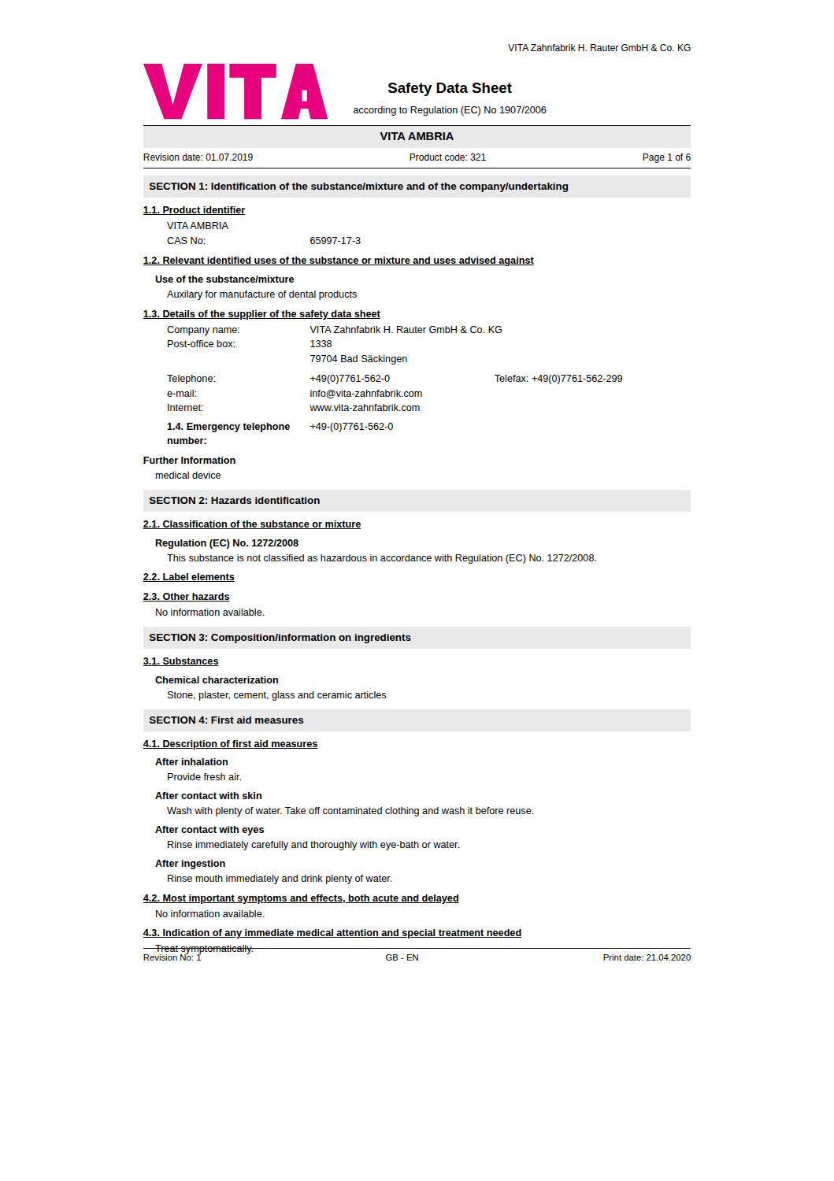VITA Zahnfabrik H. Rauter GmbH & Co. KG
Safety Data Sheet
according to Regulation (EC) No 1907/2006
VITA AMBRIA
Revision date: 01.07.2019
Product code: 321
Page 1 of 6
SECTION 1: Identification of the substance/mixture and of the company/undertaking
1.1. Product identifier
VITA AMBRIA
| CAS No: | 65997-17-3 |
1.2. Relevant identified uses of the substance or mixture and uses advised against
Use of the substance/mixture
Auxilary for manufacture of dental products
1.3. Details of the supplier of the safety data sheet
| Company name: | VITA Zahnfabrik H. Rauter GmbH & Co. KG |
| Post-office box: | 1338 |
| | 79704 Bad Säckingen |
| Telephone: | +49(0)7761-562-0 | Telefax: +49(0)7761-562-299 |
| e-mail: | info@vita-zahnfabrik.com |
| Internet: | www.vita-zahnfabrik.com |
| 1.4. Emergency telephone | +49-(0)7761-562-0 |
| number: | |
Further Information
medical device
SECTION 2: Hazards identification
2.1. Classification of the substance or mixture
Regulation (EC) No. 1272/2008
This substance is not classified as hazardous in accordance with Regulation (EC) No. 1272/2008.
2.2. Label elements
2.3. Other hazards
No information available.
SECTION 3: Composition/information on ingredients
3.1. Substances
Chemical characterization
Stone, plaster, cement, glass and ceramic articles
SECTION 4: First aid measures
4.1. Description of first aid measures
After inhalation
Provide fresh air.
After contact with skin
Wash with plenty of water. Take off contaminated clothing and wash it before reuse.
After contact with eyes
Rinse immediately carefully and thoroughly with eye-bath or water.
After ingestion
Rinse mouth immediately and drink plenty of water.
4.2. Most important symptoms and effects, both acute and delayed
No information available.
4.3. Indication of any immediate medical attention and special treatment needed
Treat symptomatically.
Revision No: 1
GB - EN
Print date: 21.04.2020